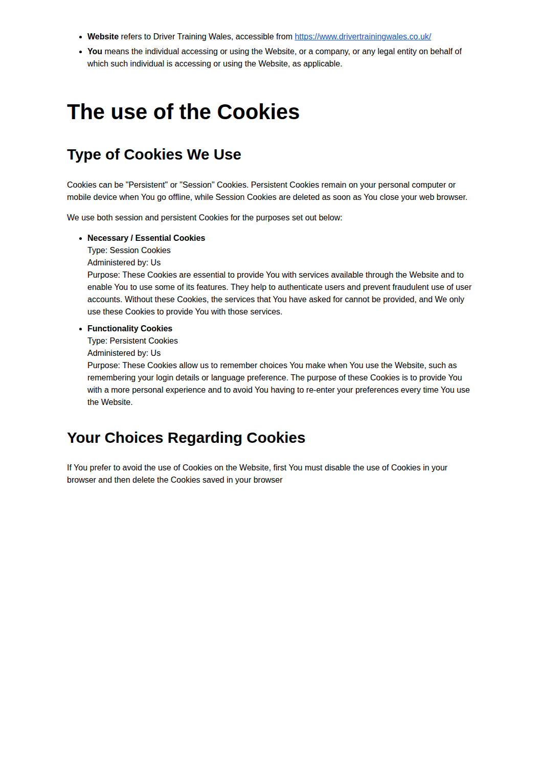Website refers to Driver Training Wales, accessible from https://www.drivertrainingwales.co.uk/
You means the individual accessing or using the Website, or a company, or any legal entity on behalf of which such individual is accessing or using the Website, as applicable.
The use of the Cookies
Type of Cookies We Use
Cookies can be "Persistent" or "Session" Cookies. Persistent Cookies remain on your personal computer or mobile device when You go offline, while Session Cookies are deleted as soon as You close your web browser.
We use both session and persistent Cookies for the purposes set out below:
Necessary / Essential Cookies
Type: Session Cookies
Administered by: Us
Purpose: These Cookies are essential to provide You with services available through the Website and to enable You to use some of its features. They help to authenticate users and prevent fraudulent use of user accounts. Without these Cookies, the services that You have asked for cannot be provided, and We only use these Cookies to provide You with those services.
Functionality Cookies
Type: Persistent Cookies
Administered by: Us
Purpose: These Cookies allow us to remember choices You make when You use the Website, such as remembering your login details or language preference. The purpose of these Cookies is to provide You with a more personal experience and to avoid You having to re-enter your preferences every time You use the Website.
Your Choices Regarding Cookies
If You prefer to avoid the use of Cookies on the Website, first You must disable the use of Cookies in your browser and then delete the Cookies saved in your browser